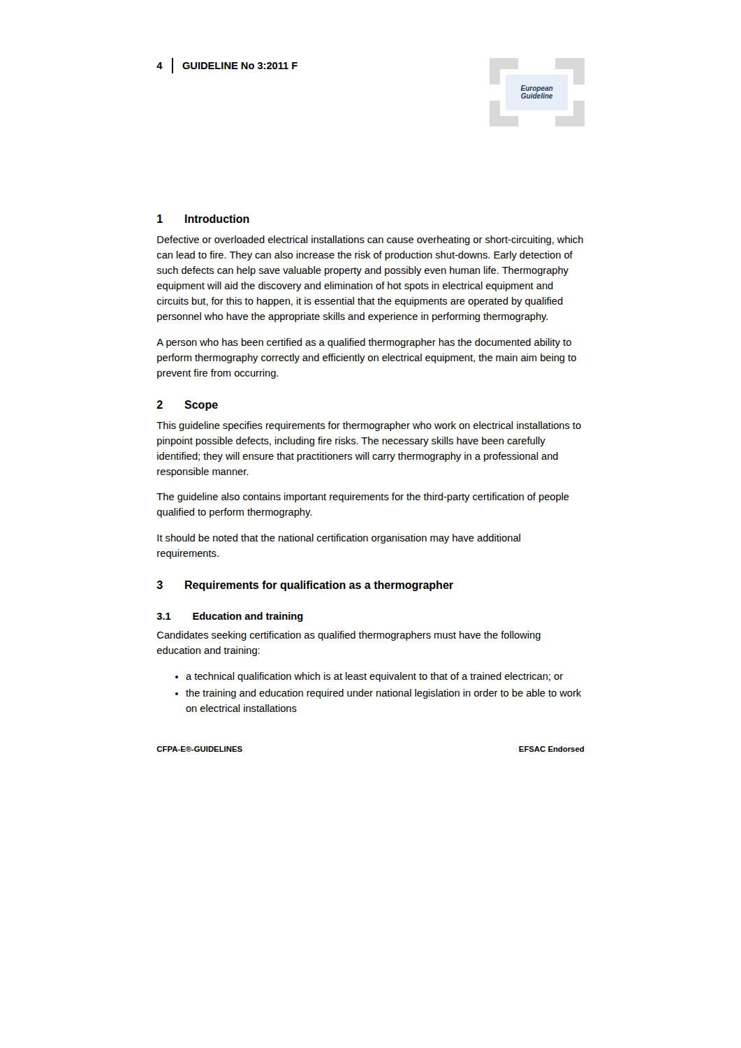4 GUIDELINE No 3:2011 F
European
Guideline
1 Introduction
Defective or overloaded electrical installations can cause overheating or short-circuiting, which can lead to fire. They can also increase the risk of production shut-downs. Early detection of such defects can help save valuable property and possibly even human life. Thermography equipment will aid the discovery and elimination of hot spots in electrical equipment and circuits but, for this to happen, it is essential that the equipments are operated by qualified personnel who have the appropriate skills and experience in performing thermography.
A person who has been certified as a qualified thermographer has the documented ability to perform thermography correctly and efficiently on electrical equipment, the main aim being to prevent fire from occurring.
2 Scope
This guideline specifies requirements for thermographer who work on electrical installations to pinpoint possible defects, including fire risks. The necessary skills have been carefully identified; they will ensure that practitioners will carry thermography in a professional and responsible manner.
The guideline also contains important requirements for the third-party certification of people qualified to perform thermography.
It should be noted that the national certification organisation may have additional requirements.
3 Requirements for qualification as a thermographer
3.1 Education and training
Candidates seeking certification as qualified thermographers must have the following education and training:
a technical qualification which is at least equivalent to that of a trained electrican; or
the training and education required under national legislation in order to be able to work on electrical installations
CFPA-E®-GUIDELINES EFSAC Endorsed